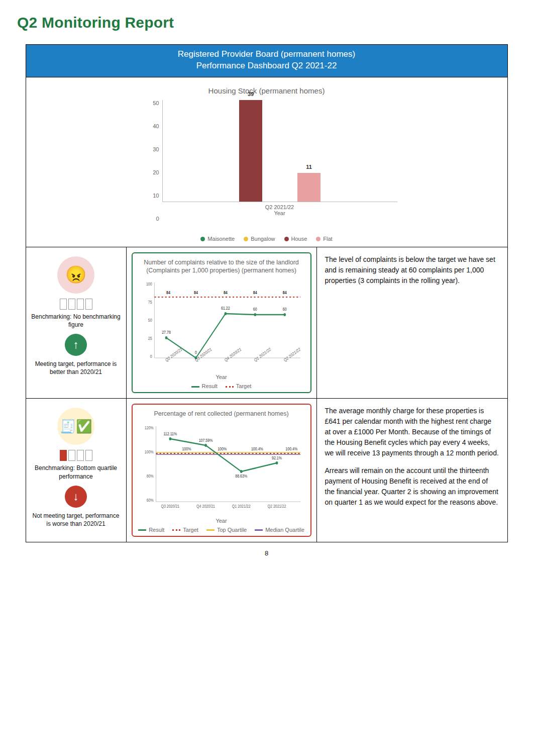Q2 Monitoring Report
Registered Provider Board (permanent homes)
Performance Dashboard Q2 2021-22
Housing Stock (permanent homes)
50
40
30
20
10
0
39
11
Q2 2021/22 Year
Maisonette Bungalow House Flat
😠
Benchmarking: No benchmarking figure
↑
Meeting target, performance is better than 2020/21
Number of complaints relative to the size of the landlord (Complaints per 1,000 properties) (permanent homes)
100 75 50 25 0 84 84 84 84 84 27.78 0 61.22 60 60 Q2 2020/21 Q3 2020/21 Q4 2020/21 Q1 2021/22 Q2 2021/22
Year
Result Target
The level of complaints is below the target we have set and is remaining steady at 60 complaints per 1,000 properties (3 complaints in the rolling year).
🧾✅
Benchmarking: Bottom quartile performance
↓
Not meeting target, performance is worse than 2020/21
Percentage of rent collected (permanent homes)
120% 100% 80% 60% 112.11% 107.59% 88.63% 92.1% 100% 100% 100.4% 100.4% Q3 2020/21 Q4 2020/21 Q1 2021/22 Q2 2021/22
Year
Result Target Top Quartile Median Quartile
The average monthly charge for these properties is £641 per calendar month with the highest rent charge at over a £1000 Per Month. Because of the timings of the Housing Benefit cycles which pay every 4 weeks, we will receive 13 payments through a 12 month period.
Arrears will remain on the account until the thirteenth payment of Housing Benefit is received at the end of the financial year. Quarter 2 is showing an improvement on quarter 1 as we would expect for the reasons above.
8